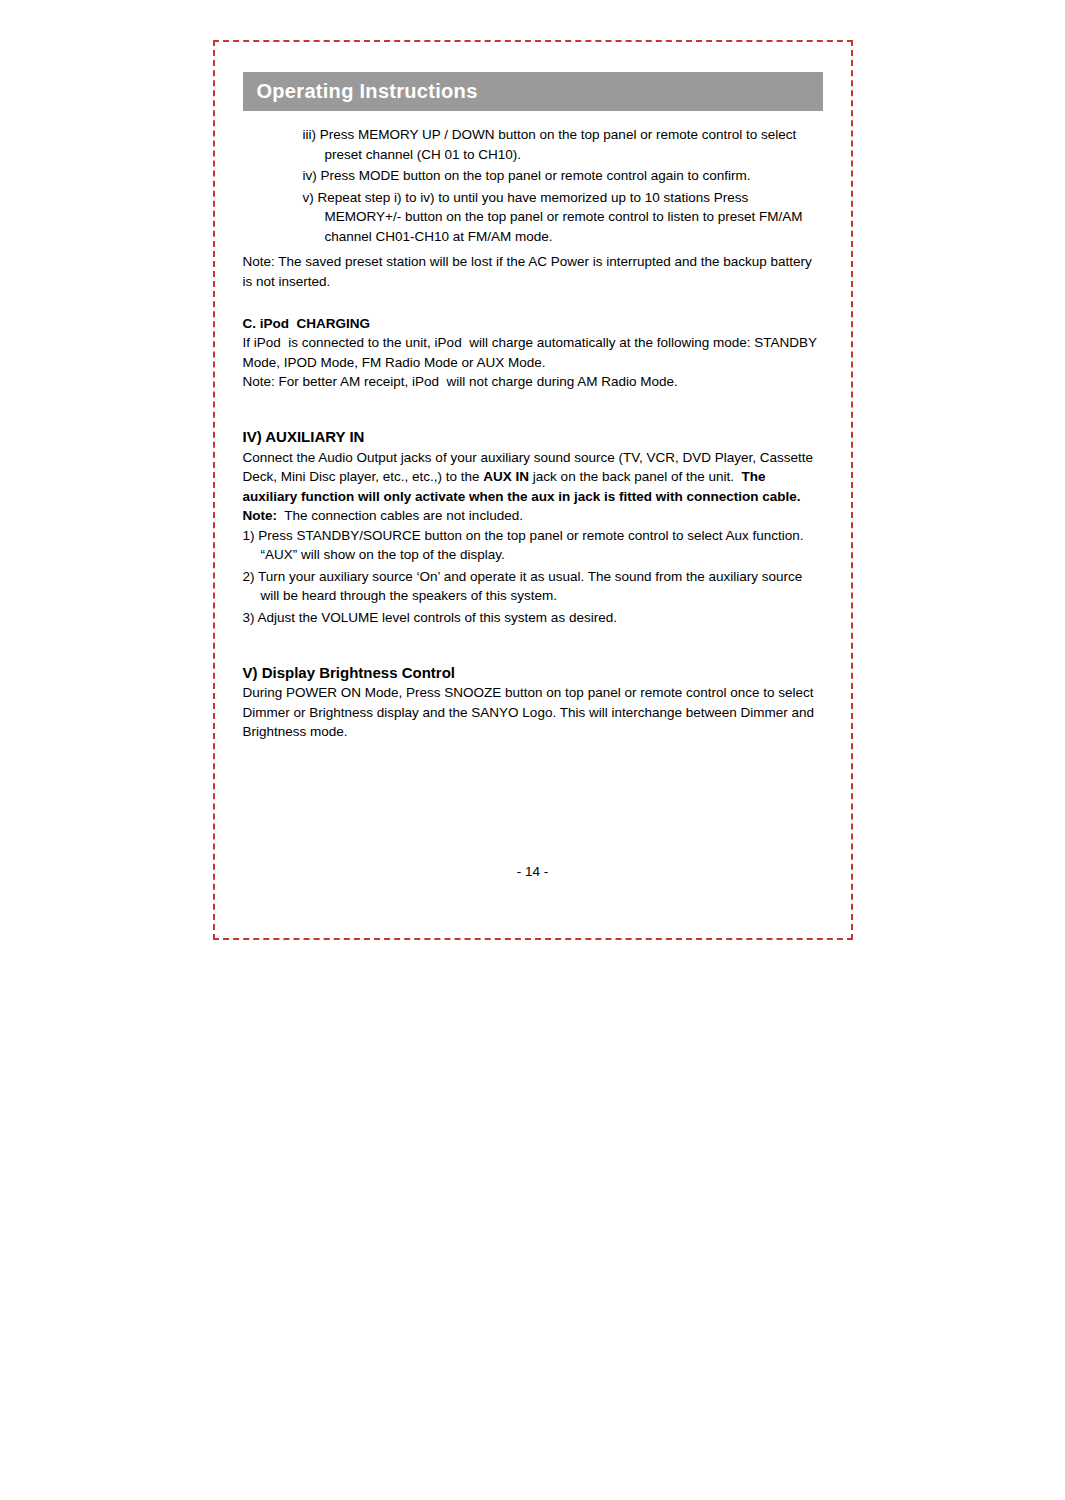Operating Instructions
iii) Press MEMORY UP / DOWN button on the top panel or remote control to select preset channel (CH 01 to CH10).
iv) Press MODE button on the top panel or remote control again to confirm.
v) Repeat step i) to iv) to until you have memorized up to 10 stations Press MEMORY+/- button on the top panel or remote control to listen to preset FM/AM channel CH01-CH10 at FM/AM mode.
Note: The saved preset station will be lost if the AC Power is interrupted and the backup battery is not inserted.
C. iPod CHARGING
If iPod is connected to the unit, iPod will charge automatically at the following mode: STANDBY Mode, IPOD Mode, FM Radio Mode or AUX Mode.
Note: For better AM receipt, iPod will not charge during AM Radio Mode.
IV) AUXILIARY IN
Connect the Audio Output jacks of your auxiliary sound source (TV, VCR, DVD Player, Cassette Deck, Mini Disc player, etc., etc.,) to the AUX IN jack on the back panel of the unit. The auxiliary function will only activate when the aux in jack is fitted with connection cable.
Note: The connection cables are not included.
1) Press STANDBY/SOURCE button on the top panel or remote control to select Aux function. “AUX” will show on the top of the display.
2) Turn your auxiliary source ‘On’ and operate it as usual. The sound from the auxiliary source will be heard through the speakers of this system.
3) Adjust the VOLUME level controls of this system as desired.
V) Display Brightness Control
During POWER ON Mode, Press SNOOZE button on top panel or remote control once to select Dimmer or Brightness display and the SANYO Logo. This will interchange between Dimmer and Brightness mode.
- 14 -